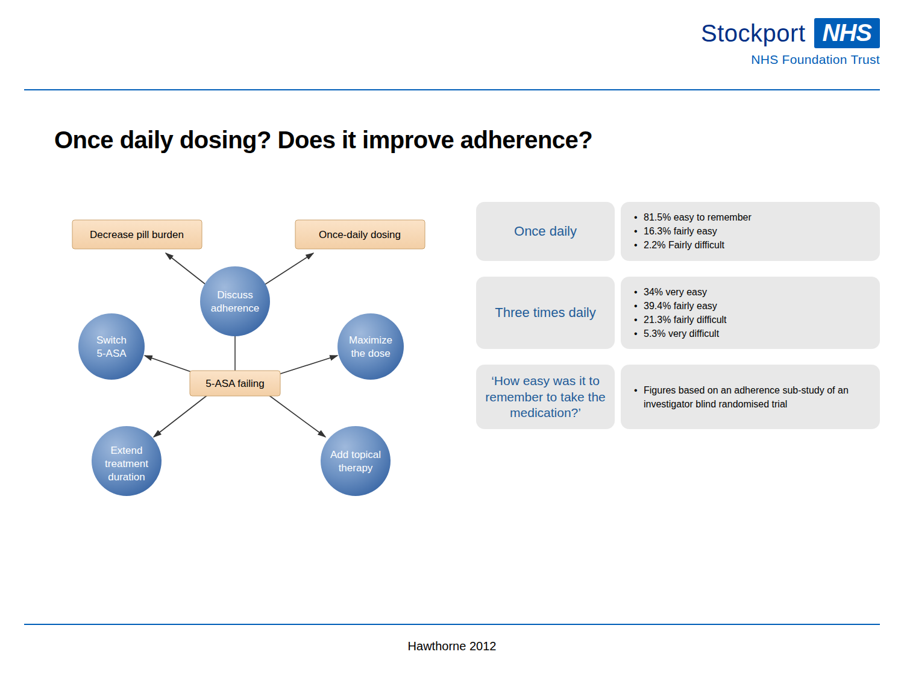Stockport NHS NHS Foundation Trust
Once daily dosing? Does it improve adherence?
Decrease pill burden Once-daily dosing 5-ASA failing Discuss adherence Switch 5-ASA Maximize the dose Extend treatment duration Add topical therapy
Once daily
81.5% easy to remember
16.3% fairly easy
2.2% Fairly difficult
Three times daily
34% very easy
39.4% fairly easy
21.3% fairly difficult
5.3% very difficult
‘How easy was it to remember to take the medication?’
Figures based on an adherence sub-study of an investigator blind randomised trial
Hawthorne 2012